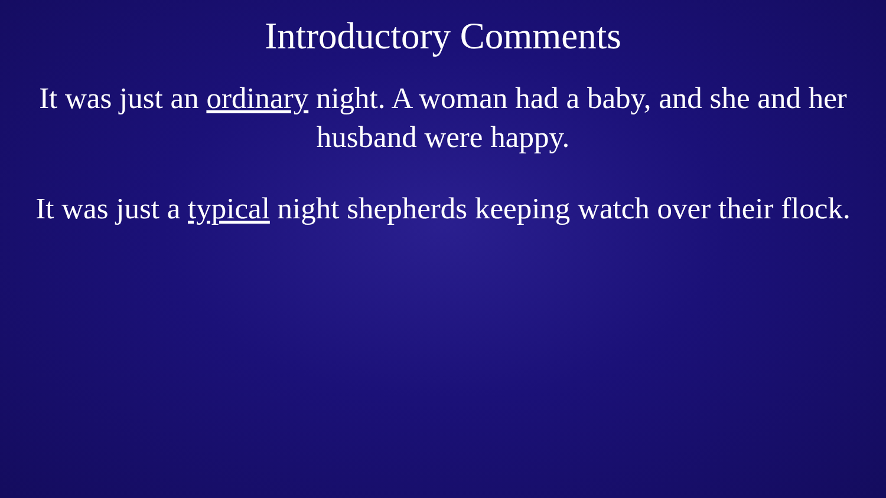Introductory Comments
It was just an ordinary night. A woman had a baby, and she and her husband were happy.
It was just a typical night shepherds keeping watch over their flock.